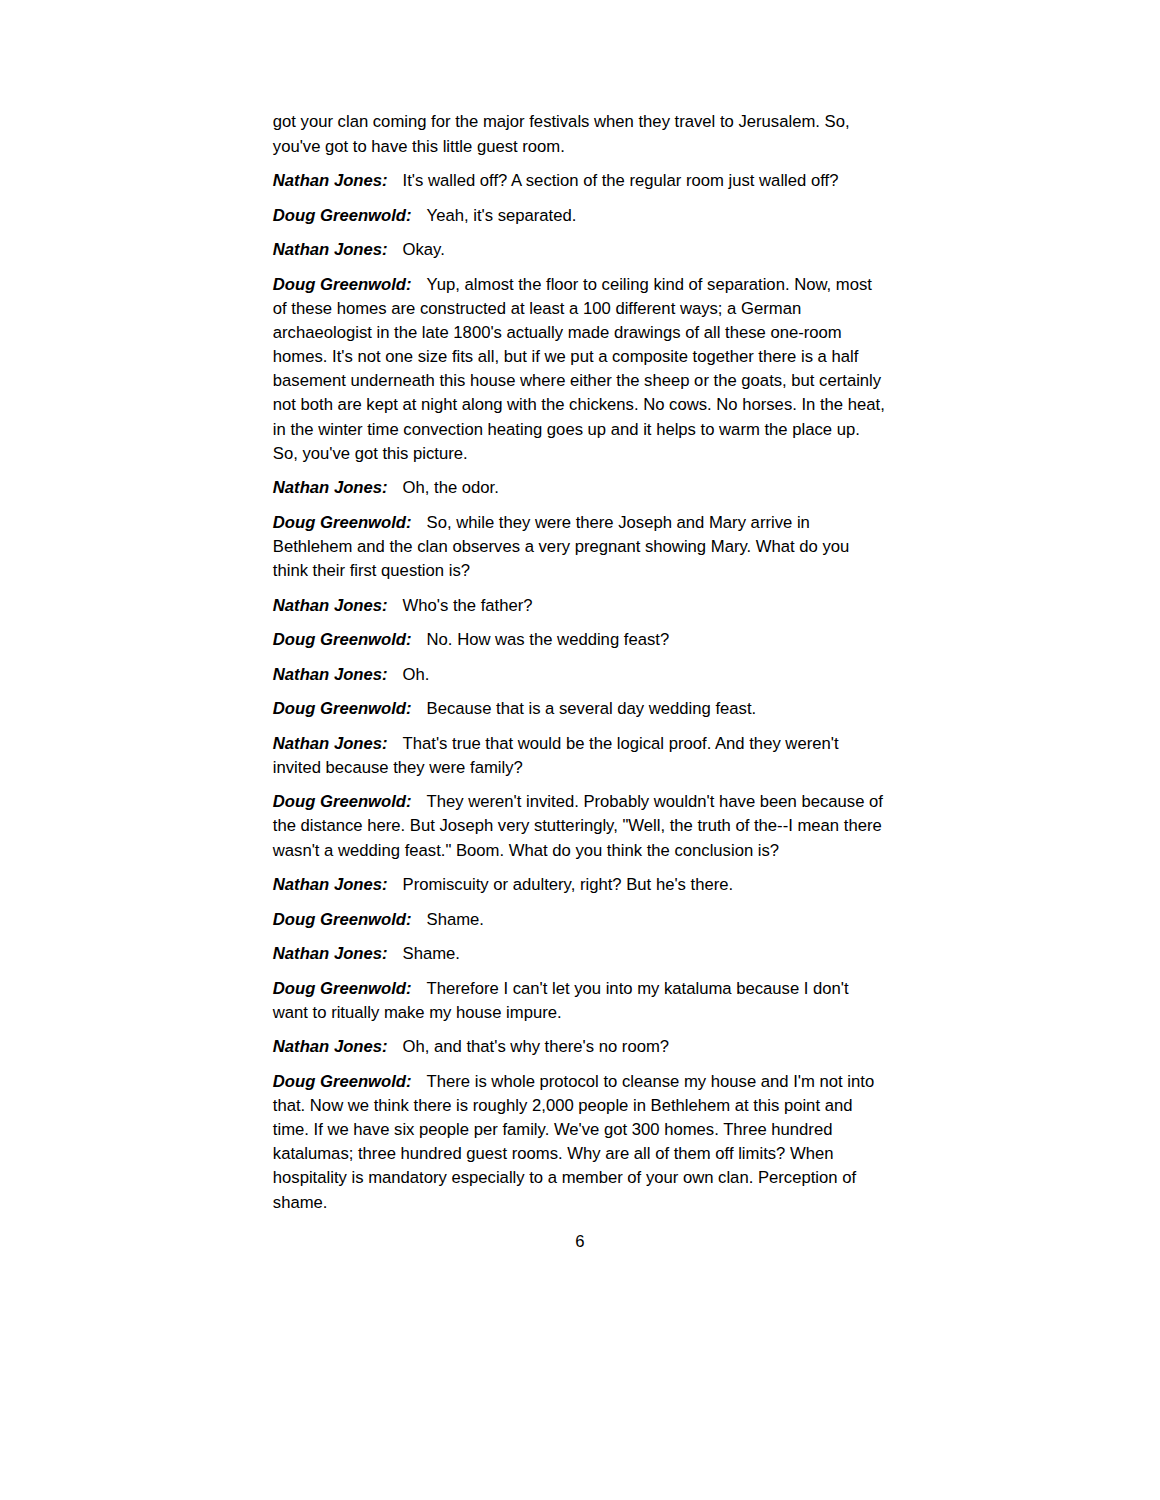got your clan coming for the major festivals when they travel to Jerusalem. So, you've got to have this little guest room.
Nathan Jones: It's walled off? A section of the regular room just walled off?
Doug Greenwold: Yeah, it's separated.
Nathan Jones: Okay.
Doug Greenwold: Yup, almost the floor to ceiling kind of separation. Now, most of these homes are constructed at least a 100 different ways; a German archaeologist in the late 1800's actually made drawings of all these one-room homes. It's not one size fits all, but if we put a composite together there is a half basement underneath this house where either the sheep or the goats, but certainly not both are kept at night along with the chickens. No cows. No horses. In the heat, in the winter time convection heating goes up and it helps to warm the place up. So, you've got this picture.
Nathan Jones: Oh, the odor.
Doug Greenwold: So, while they were there Joseph and Mary arrive in Bethlehem and the clan observes a very pregnant showing Mary. What do you think their first question is?
Nathan Jones: Who's the father?
Doug Greenwold: No. How was the wedding feast?
Nathan Jones: Oh.
Doug Greenwold: Because that is a several day wedding feast.
Nathan Jones: That's true that would be the logical proof. And they weren't invited because they were family?
Doug Greenwold: They weren't invited. Probably wouldn't have been because of the distance here. But Joseph very stutteringly, "Well, the truth of the--I mean there wasn't a wedding feast." Boom. What do you think the conclusion is?
Nathan Jones: Promiscuity or adultery, right? But he's there.
Doug Greenwold: Shame.
Nathan Jones: Shame.
Doug Greenwold: Therefore I can't let you into my kataluma because I don't want to ritually make my house impure.
Nathan Jones: Oh, and that's why there's no room?
Doug Greenwold: There is whole protocol to cleanse my house and I'm not into that. Now we think there is roughly 2,000 people in Bethlehem at this point and time. If we have six people per family. We've got 300 homes. Three hundred katalumas; three hundred guest rooms. Why are all of them off limits? When hospitality is mandatory especially to a member of your own clan. Perception of shame.
6